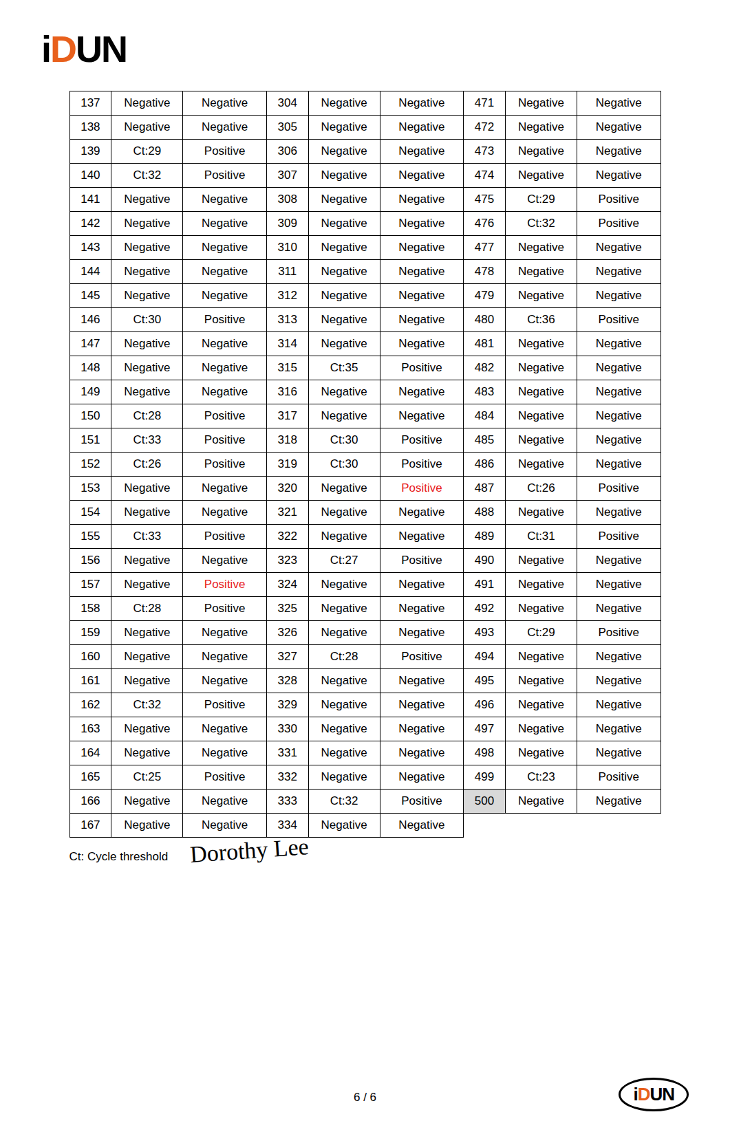iDUN
| 137 | Negative | Negative | 304 | Negative | Negative | 471 | Negative | Negative |
| 138 | Negative | Negative | 305 | Negative | Negative | 472 | Negative | Negative |
| 139 | Ct:29 | Positive | 306 | Negative | Negative | 473 | Negative | Negative |
| 140 | Ct:32 | Positive | 307 | Negative | Negative | 474 | Negative | Negative |
| 141 | Negative | Negative | 308 | Negative | Negative | 475 | Ct:29 | Positive |
| 142 | Negative | Negative | 309 | Negative | Negative | 476 | Ct:32 | Positive |
| 143 | Negative | Negative | 310 | Negative | Negative | 477 | Negative | Negative |
| 144 | Negative | Negative | 311 | Negative | Negative | 478 | Negative | Negative |
| 145 | Negative | Negative | 312 | Negative | Negative | 479 | Negative | Negative |
| 146 | Ct:30 | Positive | 313 | Negative | Negative | 480 | Ct:36 | Positive |
| 147 | Negative | Negative | 314 | Negative | Negative | 481 | Negative | Negative |
| 148 | Negative | Negative | 315 | Ct:35 | Positive | 482 | Negative | Negative |
| 149 | Negative | Negative | 316 | Negative | Negative | 483 | Negative | Negative |
| 150 | Ct:28 | Positive | 317 | Negative | Negative | 484 | Negative | Negative |
| 151 | Ct:33 | Positive | 318 | Ct:30 | Positive | 485 | Negative | Negative |
| 152 | Ct:26 | Positive | 319 | Ct:30 | Positive | 486 | Negative | Negative |
| 153 | Negative | Negative | 320 | Negative | Positive | 487 | Ct:26 | Positive |
| 154 | Negative | Negative | 321 | Negative | Negative | 488 | Negative | Negative |
| 155 | Ct:33 | Positive | 322 | Negative | Negative | 489 | Ct:31 | Positive |
| 156 | Negative | Negative | 323 | Ct:27 | Positive | 490 | Negative | Negative |
| 157 | Negative | Positive | 324 | Negative | Negative | 491 | Negative | Negative |
| 158 | Ct:28 | Positive | 325 | Negative | Negative | 492 | Negative | Negative |
| 159 | Negative | Negative | 326 | Negative | Negative | 493 | Ct:29 | Positive |
| 160 | Negative | Negative | 327 | Ct:28 | Positive | 494 | Negative | Negative |
| 161 | Negative | Negative | 328 | Negative | Negative | 495 | Negative | Negative |
| 162 | Ct:32 | Positive | 329 | Negative | Negative | 496 | Negative | Negative |
| 163 | Negative | Negative | 330 | Negative | Negative | 497 | Negative | Negative |
| 164 | Negative | Negative | 331 | Negative | Negative | 498 | Negative | Negative |
| 165 | Ct:25 | Positive | 332 | Negative | Negative | 499 | Ct:23 | Positive |
| 166 | Negative | Negative | 333 | Ct:32 | Positive | 500 | Negative | Negative |
| 167 | Negative | Negative | 334 | Negative | Negative | | | |
Ct: Cycle threshold Dorothy Lee
6 / 6 iDUN